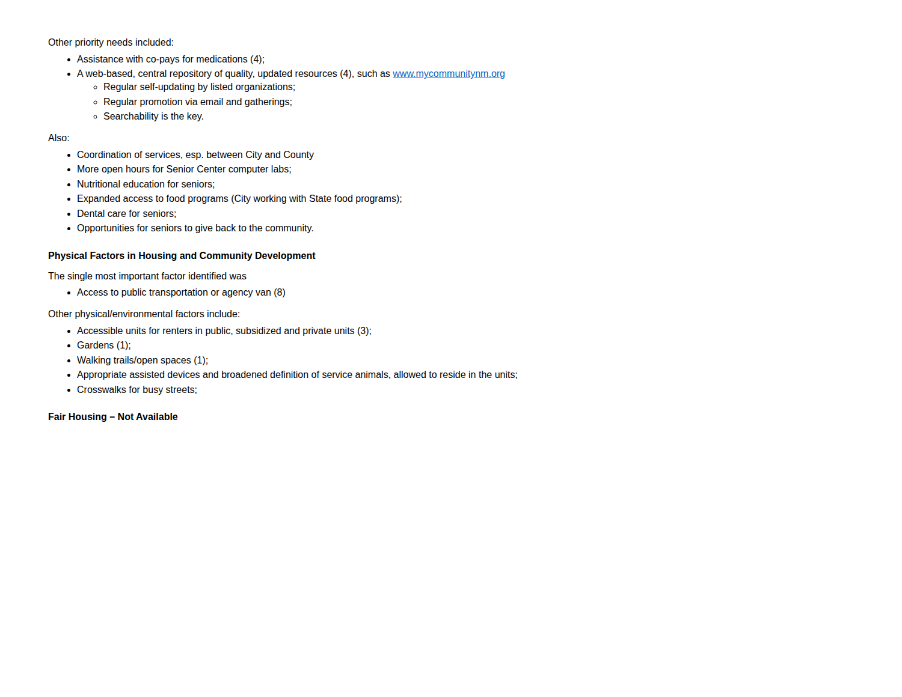Other priority needs included:
Assistance with co-pays for medications (4);
A web-based, central repository of quality, updated resources (4), such as www.mycommunitynm.org
Regular self-updating by listed organizations;
Regular promotion via email and gatherings;
Searchability is the key.
Also:
Coordination of services, esp. between City and County
More open hours for Senior Center computer labs;
Nutritional education for seniors;
Expanded access to food programs (City working with State food programs);
Dental care for seniors;
Opportunities for seniors to give back to the community.
Physical Factors in Housing and Community Development
The single most important factor identified was
Access to public transportation or agency van (8)
Other physical/environmental factors include:
Accessible units for renters in public, subsidized and private units (3);
Gardens (1);
Walking trails/open spaces (1);
Appropriate assisted devices and broadened definition of service animals, allowed to reside in the units;
Crosswalks for busy streets;
Fair Housing – Not Available